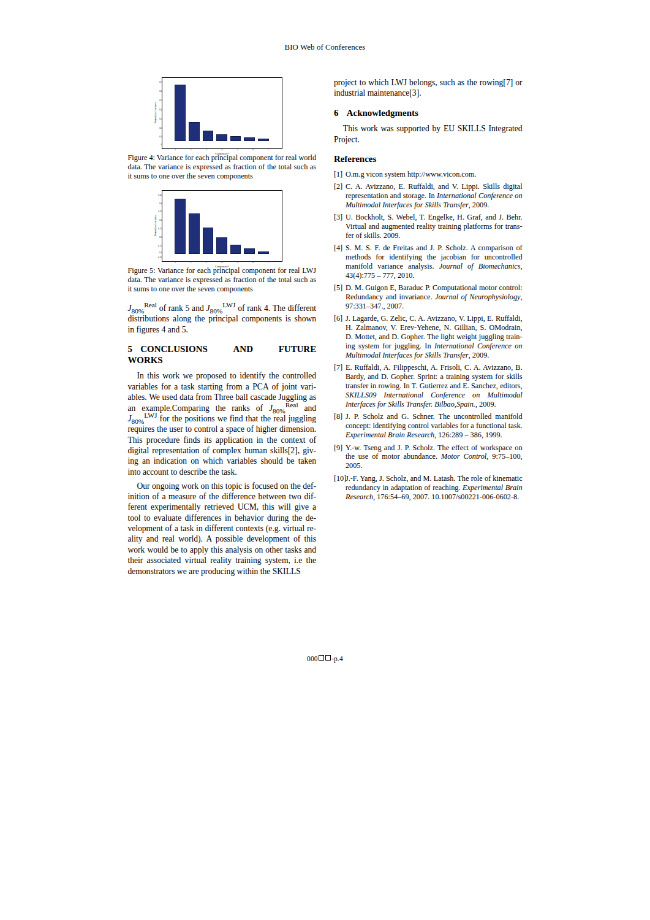BIO Web of Conferences
Normalized variance
0.7 0.6 0.5 0.4 0.3 0.2 0.1 0
1 2 3 4 5 6 7
Component #
Figure 4: Variance for each principal component for real world data. The variance is expressed as fraction of the total such as it sums to one over the seven components
Normalized variance
0.45 0.4 0.35 0.3 0.25 0.2 0.15 0.1 0.05
1 2 3 4 5 6 7
Component #
Figure 5: Variance for each principal component for real LWJ data. The variance is expressed as fraction of the total such as it sums to one over the seven components
J80%Real of rank 5 and J80%LWJ of rank 4. The different distributions along the principal components is shown in figures 4 and 5.
5 CONCLUSIONS AND FUTURE WORKS
In this work we proposed to identify the controlled variables for a task starting from a PCA of joint variables. We used data from Three ball cascade Juggling as an example.Comparing the ranks of J80%Real and J80%LWJ for the positions we find that the real juggling requires the user to control a space of higher dimension. This procedure finds its application in the context of digital representation of complex human skills[2], giving an indication on which variables should be taken into account to describe the task.
Our ongoing work on this topic is focused on the definition of a measure of the difference between two different experimentally retrieved UCM, this will give a tool to evaluate differences in behavior during the development of a task in different contexts (e.g. virtual reality and real world). A possible development of this work would be to apply this analysis on other tasks and their associated virtual reality training system, i.e the demonstrators we are producing within the SKILLS
project to which LWJ belongs, such as the rowing[7] or industrial maintenance[3].
6 Acknowledgments
This work was supported by EU SKILLS Integrated Project.
References
[1] O.m.g vicon system http://www.vicon.com.
[2] C. A. Avizzano, E. Ruffaldi, and V. Lippi. Skills digital representation and storage. In International Conference on Multimodal Interfaces for Skills Transfer, 2009.
[3] U. Bockholt, S. Webel, T. Engelke, H. Graf, and J. Behr. Virtual and augmented reality training platforms for transfer of skills. 2009.
[4] S. M. S. F. de Freitas and J. P. Scholz. A comparison of methods for identifying the jacobian for uncontrolled manifold variance analysis. Journal of Biomechanics, 43(4):775 – 777, 2010.
[5] D. M. Guigon E, Baraduc P. Computational motor control: Redundancy and invariance. Journal of Neurophysiology, 97:331–347., 2007.
[6] J. Lagarde, G. Zelic, C. A. Avizzano, V. Lippi, E. Ruffaldi, H. Zalmanov, V. Erev-Yehene, N. Gillian, S. OModrain, D. Mottet, and D. Gopher. The light weight juggling training system for juggling. In International Conference on Multimodal Interfaces for Skills Transfer, 2009.
[7] E. Ruffaldi, A. Filippeschi, A. Frisoli, C. A. Avizzano, B. Bardy, and D. Gopher. Sprint: a training system for skills transfer in rowing. In T. Gutierrez and E. Sanchez, editors, SKILLS09 International Conference on Multimodal Interfaces for Skills Transfer. Bilbao,Spain., 2009.
[8] J. P. Scholz and G. Schner. The uncontrolled manifold concept: identifying control variables for a functional task. Experimental Brain Research, 126:289 – 386, 1999.
[9] Y.-w. Tseng and J. P. Scholz. The effect of workspace on the use of motor abundance. Motor Control, 9:75–100, 2005.
[10] J.-F. Yang, J. Scholz, and M. Latash. The role of kinematic redundancy in adaptation of reaching. Experimental Brain Research, 176:54–69, 2007. 10.1007/s00221-006-0602-8.
000 -p.4